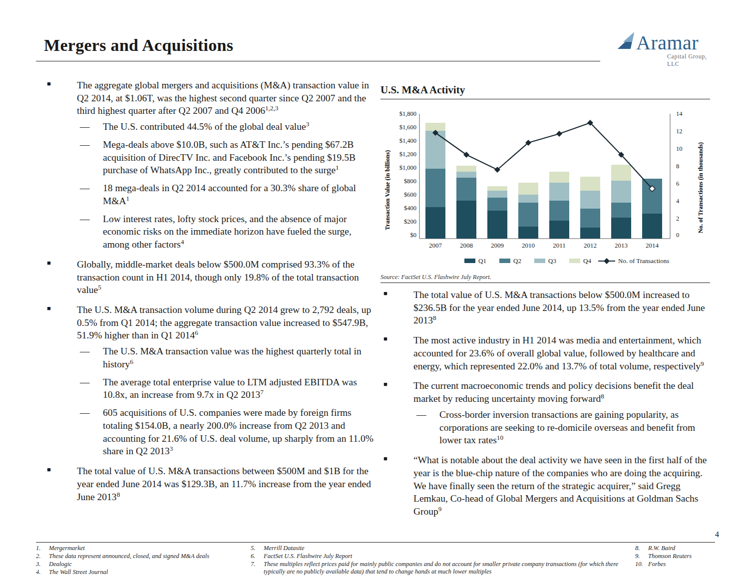Mergers and Acquisitions
Aramar
Capital Group, LLC
The aggregate global mergers and acquisitions (M&A) transaction value in Q2 2014, at $1.06T, was the highest second quarter since Q2 2007 and the third highest quarter after Q2 2007 and Q4 20061,2,3
The U.S. contributed 44.5% of the global deal value3
Mega-deals above $10.0B, such as AT&T Inc.’s pending $67.2B acquisition of DirecTV Inc. and Facebook Inc.’s pending $19.5B purchase of WhatsApp Inc., greatly contributed to the surge1
18 mega-deals in Q2 2014 accounted for a 30.3% share of global M&A1
Low interest rates, lofty stock prices, and the absence of major economic risks on the immediate horizon have fueled the surge, among other factors4
Globally, middle-market deals below $500.0M comprised 93.3% of the transaction count in H1 2014, though only 19.8% of the total transaction value5
The U.S. M&A transaction volume during Q2 2014 grew to 2,792 deals, up 0.5% from Q1 2014; the aggregate transaction value increased to $547.9B, 51.9% higher than in Q1 20146
The U.S. M&A transaction value was the highest quarterly total in history6
The average total enterprise value to LTM adjusted EBITDA was 10.8x, an increase from 9.7x in Q2 20137
605 acquisitions of U.S. companies were made by foreign firms totaling $154.0B, a nearly 200.0% increase from Q2 2013 and accounting for 21.6% of U.S. deal volume, up sharply from an 11.0% share in Q2 20133
The total value of U.S. M&A transactions between $500M and $1B for the year ended June 2014 was $129.3B, an 11.7% increase from the year ended June 20138
U.S. M&A Activity
Transaction Value (in billions) No. of Transactions (in thousands) $1,800 $1,600 $1,400 $1,200 $1,000 $800 $600 $400 $200 $0 14 12 10 8 6 4 2 0 2007 2008 2009 2010 2011 2012 2013 2014 Q1 Q2 Q3 Q4 No. of Transactions
Source: FactSet U.S. Flashwire July Report.
The total value of U.S. M&A transactions below $500.0M increased to $236.5B for the year ended June 2014, up 13.5% from the year ended June 20138
The most active industry in H1 2014 was media and entertainment, which accounted for 23.6% of overall global value, followed by healthcare and energy, which represented 22.0% and 13.7% of total volume, respectively9
The current macroeconomic trends and policy decisions benefit the deal market by reducing uncertainty moving forward8
Cross-border inversion transactions are gaining popularity, as corporations are seeking to re-domicile overseas and benefit from lower tax rates10
“What is notable about the deal activity we have seen in the first half of the year is the blue-chip nature of the companies who are doing the acquiring. We have finally seen the return of the strategic acquirer,” said Gregg Lemkau, Co-head of Global Mergers and Acquisitions at Goldman Sachs Group9
4
| 1. | Mergermarket |
| 2. | These data represent announced, closed, and signed M&A deals |
| 3. | Dealogic |
| 4. | The Wall Street Journal |
| 5. | Merrill Datasite |
| 6. | FactSet U.S. Flashwire July Report |
| 7. | These multiples reflect prices paid for mainly public companies and do not account for smaller private company transactions (for which there typically are no publicly available data) that tend to change hands at much lower multiples |
| 8. | R.W. Baird |
| 9. | Thomson Reuters |
| 10. | Forbes |